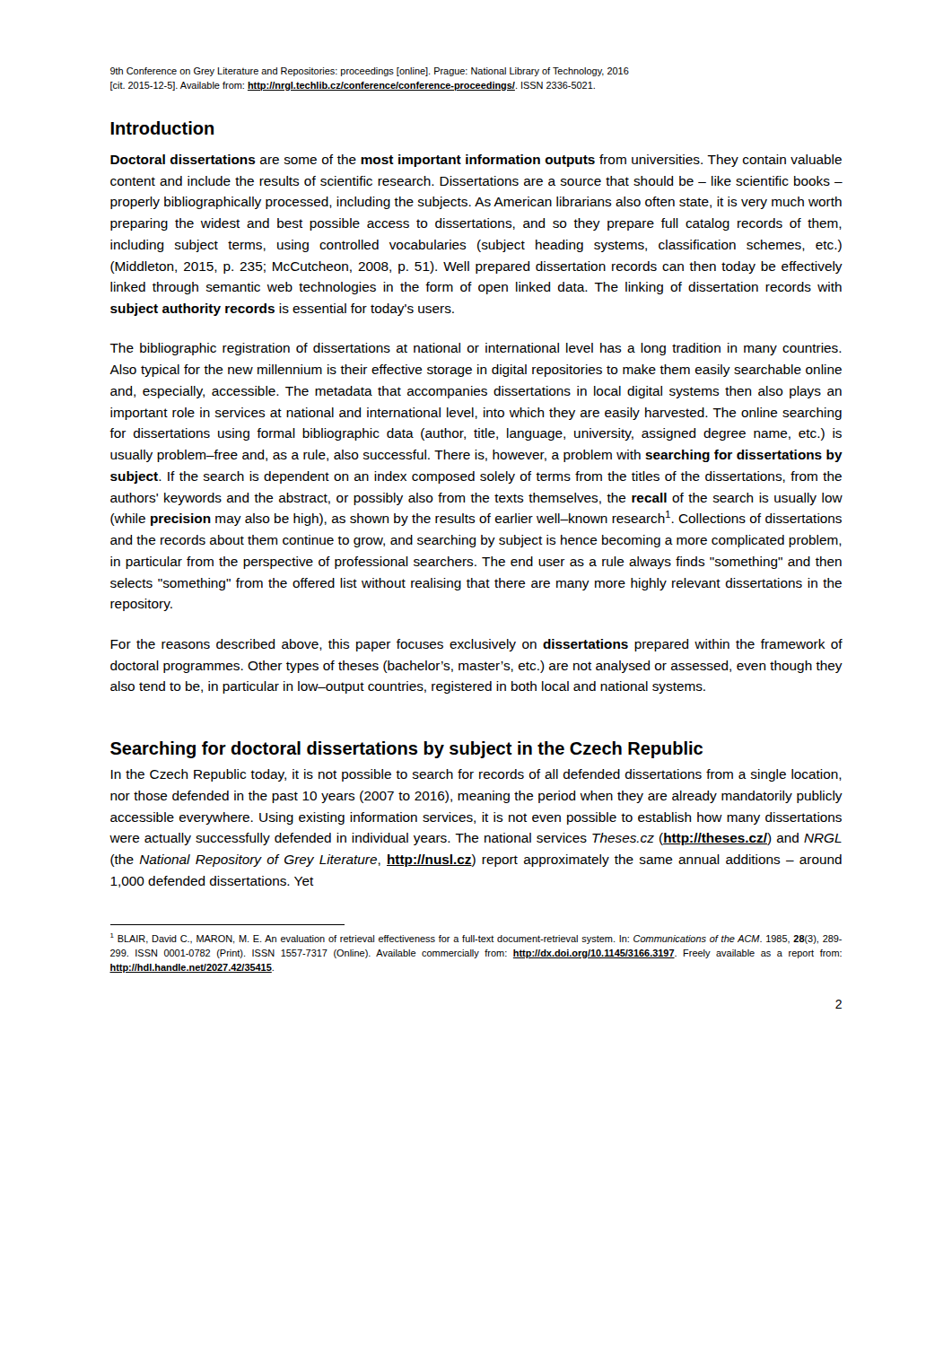9th Conference on Grey Literature and Repositories: proceedings [online]. Prague: National Library of Technology, 2016
[cit. 2015-12-5]. Available from: http://nrgl.techlib.cz/conference/conference-proceedings/. ISSN 2336-5021.
Introduction
Doctoral dissertations are some of the most important information outputs from universities. They contain valuable content and include the results of scientific research. Dissertations are a source that should be – like scientific books – properly bibliographically processed, including the subjects. As American librarians also often state, it is very much worth preparing the widest and best possible access to dissertations, and so they prepare full catalog records of them, including subject terms, using controlled vocabularies (subject heading systems, classification schemes, etc.) (Middleton, 2015, p. 235; McCutcheon, 2008, p. 51). Well prepared dissertation records can then today be effectively linked through semantic web technologies in the form of open linked data. The linking of dissertation records with subject authority records is essential for today's users.
The bibliographic registration of dissertations at national or international level has a long tradition in many countries. Also typical for the new millennium is their effective storage in digital repositories to make them easily searchable online and, especially, accessible. The metadata that accompanies dissertations in local digital systems then also plays an important role in services at national and international level, into which they are easily harvested. The online searching for dissertations using formal bibliographic data (author, title, language, university, assigned degree name, etc.) is usually problem–free and, as a rule, also successful. There is, however, a problem with searching for dissertations by subject. If the search is dependent on an index composed solely of terms from the titles of the dissertations, from the authors' keywords and the abstract, or possibly also from the texts themselves, the recall of the search is usually low (while precision may also be high), as shown by the results of earlier well–known research1. Collections of dissertations and the records about them continue to grow, and searching by subject is hence becoming a more complicated problem, in particular from the perspective of professional searchers. The end user as a rule always finds "something" and then selects "something" from the offered list without realising that there are many more highly relevant dissertations in the repository.
For the reasons described above, this paper focuses exclusively on dissertations prepared within the framework of doctoral programmes. Other types of theses (bachelor’s, master’s, etc.) are not analysed or assessed, even though they also tend to be, in particular in low–output countries, registered in both local and national systems.
Searching for doctoral dissertations by subject in the Czech Republic
In the Czech Republic today, it is not possible to search for records of all defended dissertations from a single location, nor those defended in the past 10 years (2007 to 2016), meaning the period when they are already mandatorily publicly accessible everywhere. Using existing information services, it is not even possible to establish how many dissertations were actually successfully defended in individual years. The national services Theses.cz (http://theses.cz/) and NRGL (the National Repository of Grey Literature, http://nusl.cz) report approximately the same annual additions – around 1,000 defended dissertations. Yet
1 BLAIR, David C., MARON, M. E. An evaluation of retrieval effectiveness for a full-text document-retrieval system. In: Communications of the ACM. 1985, 28(3), 289-299. ISSN 0001-0782 (Print). ISSN 1557-7317 (Online). Available commercially from: http://dx.doi.org/10.1145/3166.3197. Freely available as a report from: http://hdl.handle.net/2027.42/35415.
2